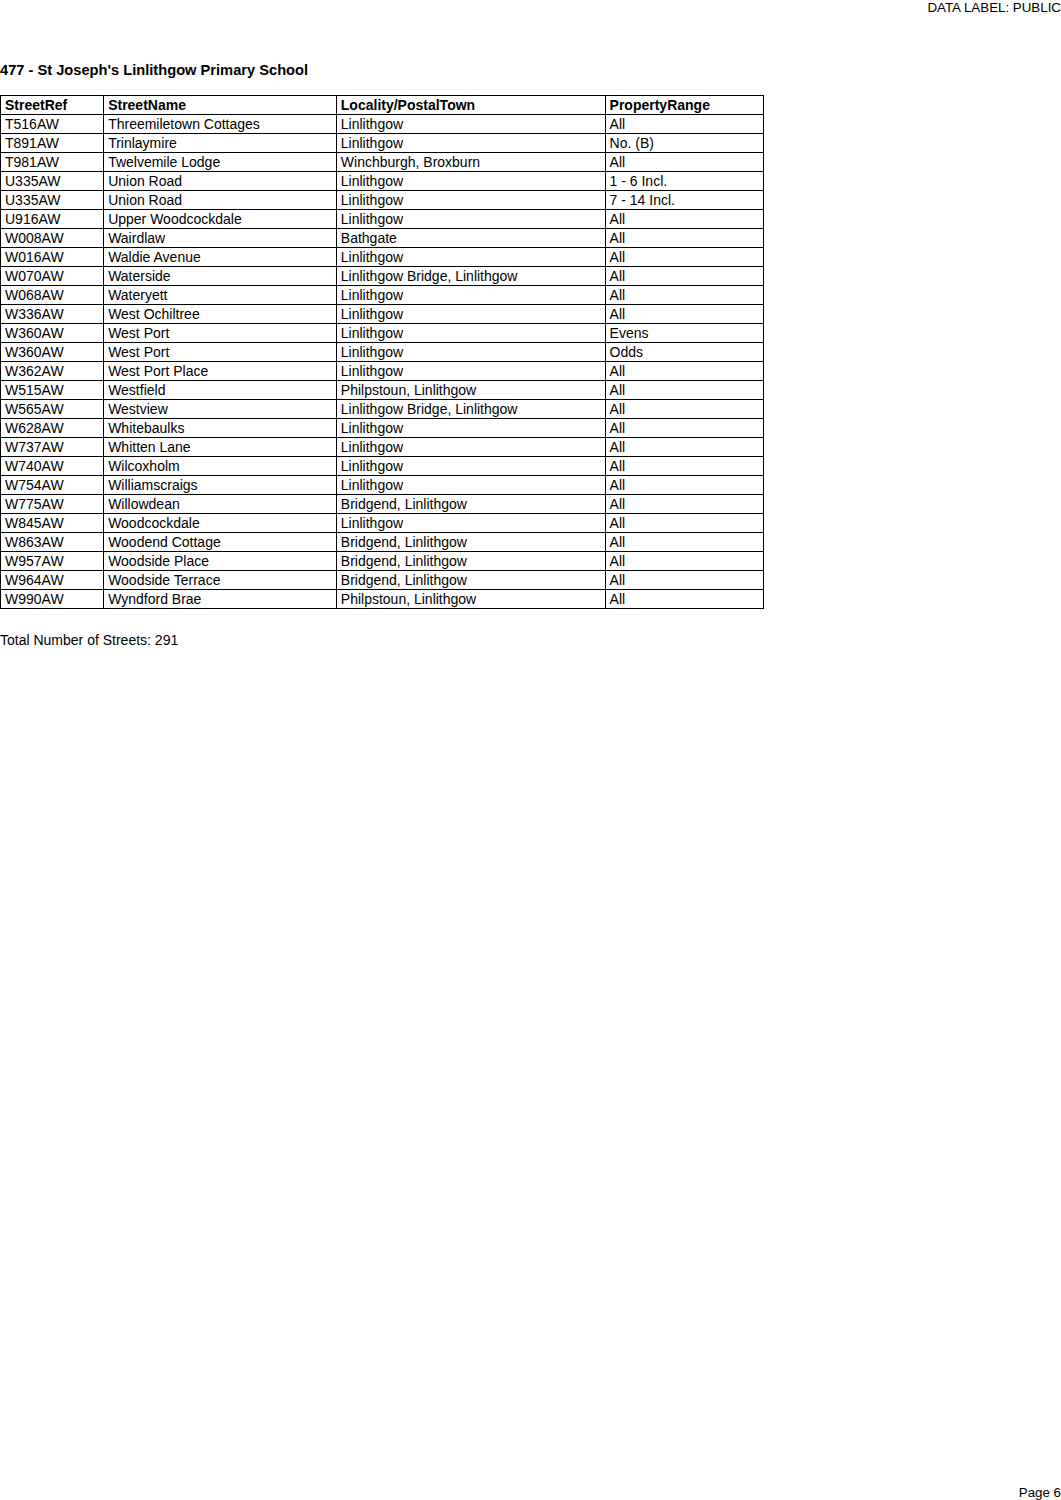DATA LABEL: PUBLIC
477 - St Joseph's Linlithgow Primary School
| StreetRef | StreetName | Locality/PostalTown | PropertyRange |
| --- | --- | --- | --- |
| T516AW | Threemiletown Cottages | Linlithgow | All |
| T891AW | Trinlaymire | Linlithgow | No. (B) |
| T981AW | Twelvemile Lodge | Winchburgh, Broxburn | All |
| U335AW | Union Road | Linlithgow | 1 - 6 Incl. |
| U335AW | Union Road | Linlithgow | 7 - 14 Incl. |
| U916AW | Upper Woodcockdale | Linlithgow | All |
| W008AW | Wairdlaw | Bathgate | All |
| W016AW | Waldie Avenue | Linlithgow | All |
| W070AW | Waterside | Linlithgow Bridge, Linlithgow | All |
| W068AW | Wateryett | Linlithgow | All |
| W336AW | West Ochiltree | Linlithgow | All |
| W360AW | West Port | Linlithgow | Evens |
| W360AW | West Port | Linlithgow | Odds |
| W362AW | West Port Place | Linlithgow | All |
| W515AW | Westfield | Philpstoun, Linlithgow | All |
| W565AW | Westview | Linlithgow Bridge, Linlithgow | All |
| W628AW | Whitebaulks | Linlithgow | All |
| W737AW | Whitten Lane | Linlithgow | All |
| W740AW | Wilcoxholm | Linlithgow | All |
| W754AW | Williamscraigs | Linlithgow | All |
| W775AW | Willowdean | Bridgend, Linlithgow | All |
| W845AW | Woodcockdale | Linlithgow | All |
| W863AW | Woodend Cottage | Bridgend, Linlithgow | All |
| W957AW | Woodside Place | Bridgend, Linlithgow | All |
| W964AW | Woodside Terrace | Bridgend, Linlithgow | All |
| W990AW | Wyndford Brae | Philpstoun, Linlithgow | All |
Total Number of Streets: 291
Page 6